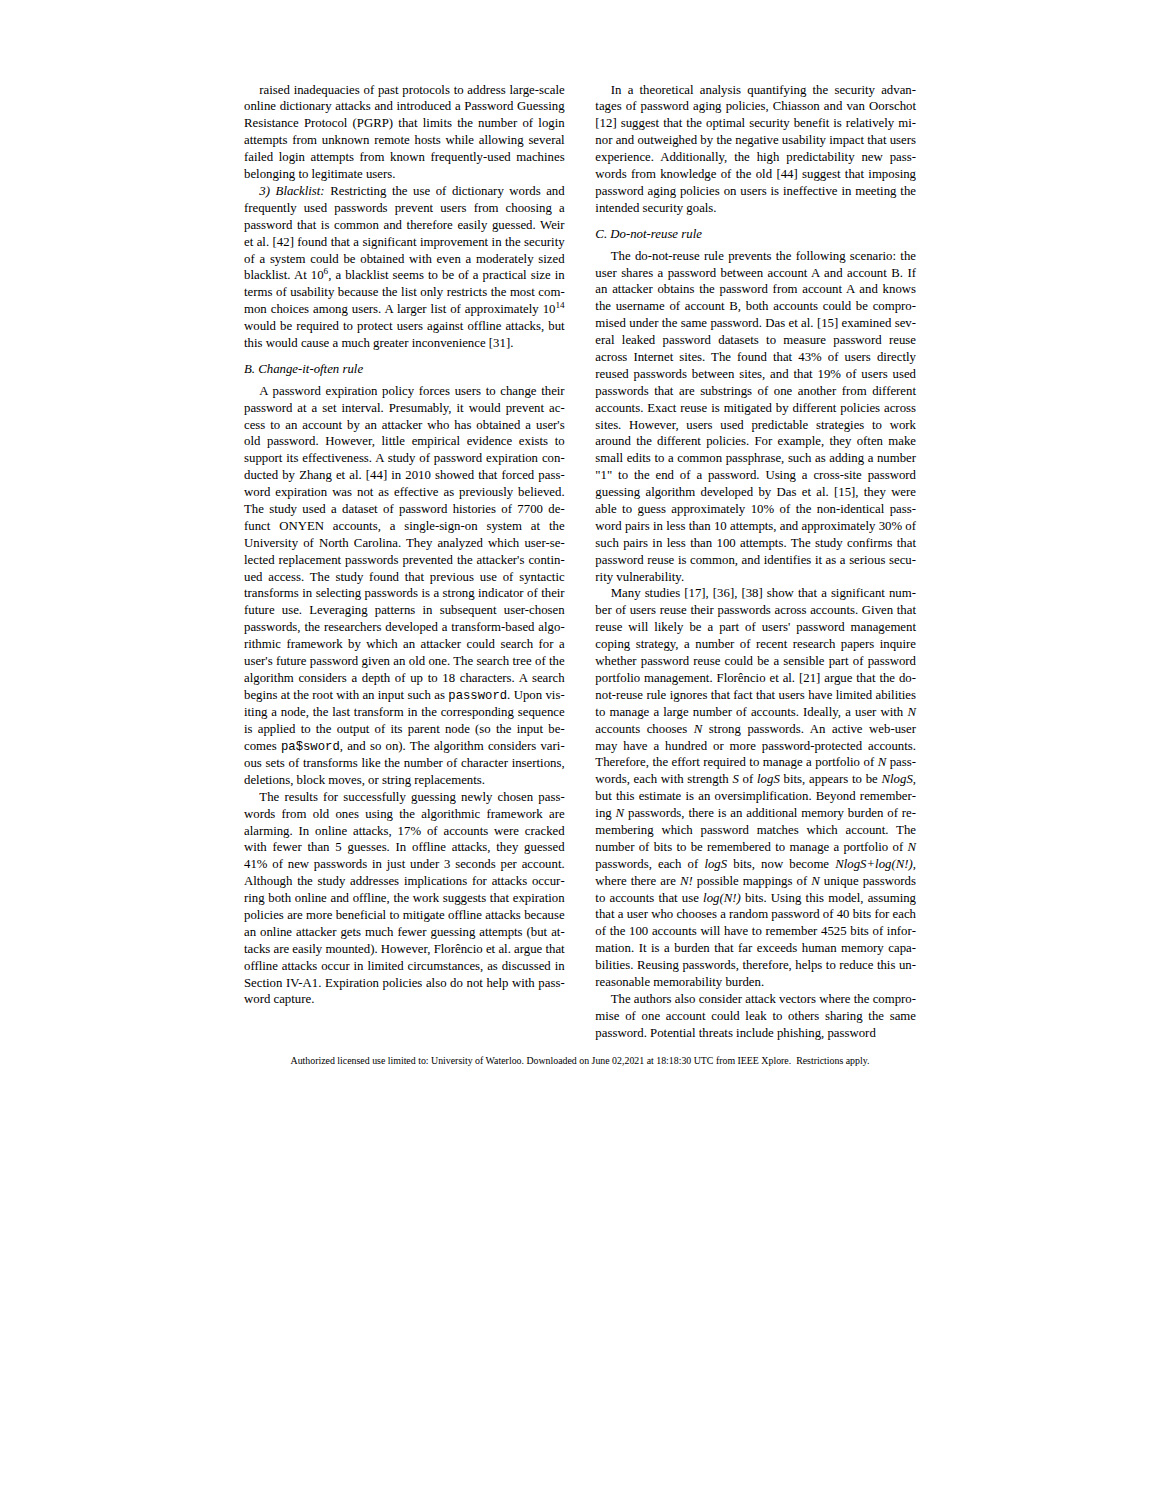raised inadequacies of past protocols to address large-scale online dictionary attacks and introduced a Password Guessing Resistance Protocol (PGRP) that limits the number of login attempts from unknown remote hosts while allowing several failed login attempts from known frequently-used machines belonging to legitimate users.
3) Blacklist: Restricting the use of dictionary words and frequently used passwords prevent users from choosing a password that is common and therefore easily guessed. Weir et al. [42] found that a significant improvement in the security of a system could be obtained with even a moderately sized blacklist. At 106, a blacklist seems to be of a practical size in terms of usability because the list only restricts the most common choices among users. A larger list of approximately 1014 would be required to protect users against offline attacks, but this would cause a much greater inconvenience [31].
B. Change-it-often rule
A password expiration policy forces users to change their password at a set interval. Presumably, it would prevent access to an account by an attacker who has obtained a user's old password. However, little empirical evidence exists to support its effectiveness. A study of password expiration conducted by Zhang et al. [44] in 2010 showed that forced password expiration was not as effective as previously believed. The study used a dataset of password histories of 7700 defunct ONYEN accounts, a single-sign-on system at the University of North Carolina. They analyzed which user-selected replacement passwords prevented the attacker's continued access. The study found that previous use of syntactic transforms in selecting passwords is a strong indicator of their future use. Leveraging patterns in subsequent user-chosen passwords, the researchers developed a transform-based algorithmic framework by which an attacker could search for a user's future password given an old one. The search tree of the algorithm considers a depth of up to 18 characters. A search begins at the root with an input such as password. Upon visiting a node, the last transform in the corresponding sequence is applied to the output of its parent node (so the input becomes pa$sword, and so on). The algorithm considers various sets of transforms like the number of character insertions, deletions, block moves, or string replacements.
The results for successfully guessing newly chosen passwords from old ones using the algorithmic framework are alarming. In online attacks, 17% of accounts were cracked with fewer than 5 guesses. In offline attacks, they guessed 41% of new passwords in just under 3 seconds per account. Although the study addresses implications for attacks occurring both online and offline, the work suggests that expiration policies are more beneficial to mitigate offline attacks because an online attacker gets much fewer guessing attempts (but attacks are easily mounted). However, Florêncio et al. argue that offline attacks occur in limited circumstances, as discussed in Section IV-A1. Expiration policies also do not help with password capture.
In a theoretical analysis quantifying the security advantages of password aging policies, Chiasson and van Oorschot [12] suggest that the optimal security benefit is relatively minor and outweighed by the negative usability impact that users experience. Additionally, the high predictability new passwords from knowledge of the old [44] suggest that imposing password aging policies on users is ineffective in meeting the intended security goals.
C. Do-not-reuse rule
The do-not-reuse rule prevents the following scenario: the user shares a password between account A and account B. If an attacker obtains the password from account A and knows the username of account B, both accounts could be compromised under the same password. Das et al. [15] examined several leaked password datasets to measure password reuse across Internet sites. The found that 43% of users directly reused passwords between sites, and that 19% of users used passwords that are substrings of one another from different accounts. Exact reuse is mitigated by different policies across sites. However, users used predictable strategies to work around the different policies. For example, they often make small edits to a common passphrase, such as adding a number "1" to the end of a password. Using a cross-site password guessing algorithm developed by Das et al. [15], they were able to guess approximately 10% of the non-identical password pairs in less than 10 attempts, and approximately 30% of such pairs in less than 100 attempts. The study confirms that password reuse is common, and identifies it as a serious security vulnerability.
Many studies [17], [36], [38] show that a significant number of users reuse their passwords across accounts. Given that reuse will likely be a part of users' password management coping strategy, a number of recent research papers inquire whether password reuse could be a sensible part of password portfolio management. Florêncio et al. [21] argue that the do-not-reuse rule ignores that fact that users have limited abilities to manage a large number of accounts. Ideally, a user with N accounts chooses N strong passwords. An active web-user may have a hundred or more password-protected accounts. Therefore, the effort required to manage a portfolio of N passwords, each with strength S of logS bits, appears to be NlogS, but this estimate is an oversimplification. Beyond remembering N passwords, there is an additional memory burden of remembering which password matches which account. The number of bits to be remembered to manage a portfolio of N passwords, each of logS bits, now become NlogS+log(N!), where there are N! possible mappings of N unique passwords to accounts that use log(N!) bits. Using this model, assuming that a user who chooses a random password of 40 bits for each of the 100 accounts will have to remember 4525 bits of information. It is a burden that far exceeds human memory capabilities. Reusing passwords, therefore, helps to reduce this unreasonable memorability burden.
The authors also consider attack vectors where the compromise of one account could leak to others sharing the same password. Potential threats include phishing, password
Authorized licensed use limited to: University of Waterloo. Downloaded on June 02,2021 at 18:18:30 UTC from IEEE Xplore. Restrictions apply.